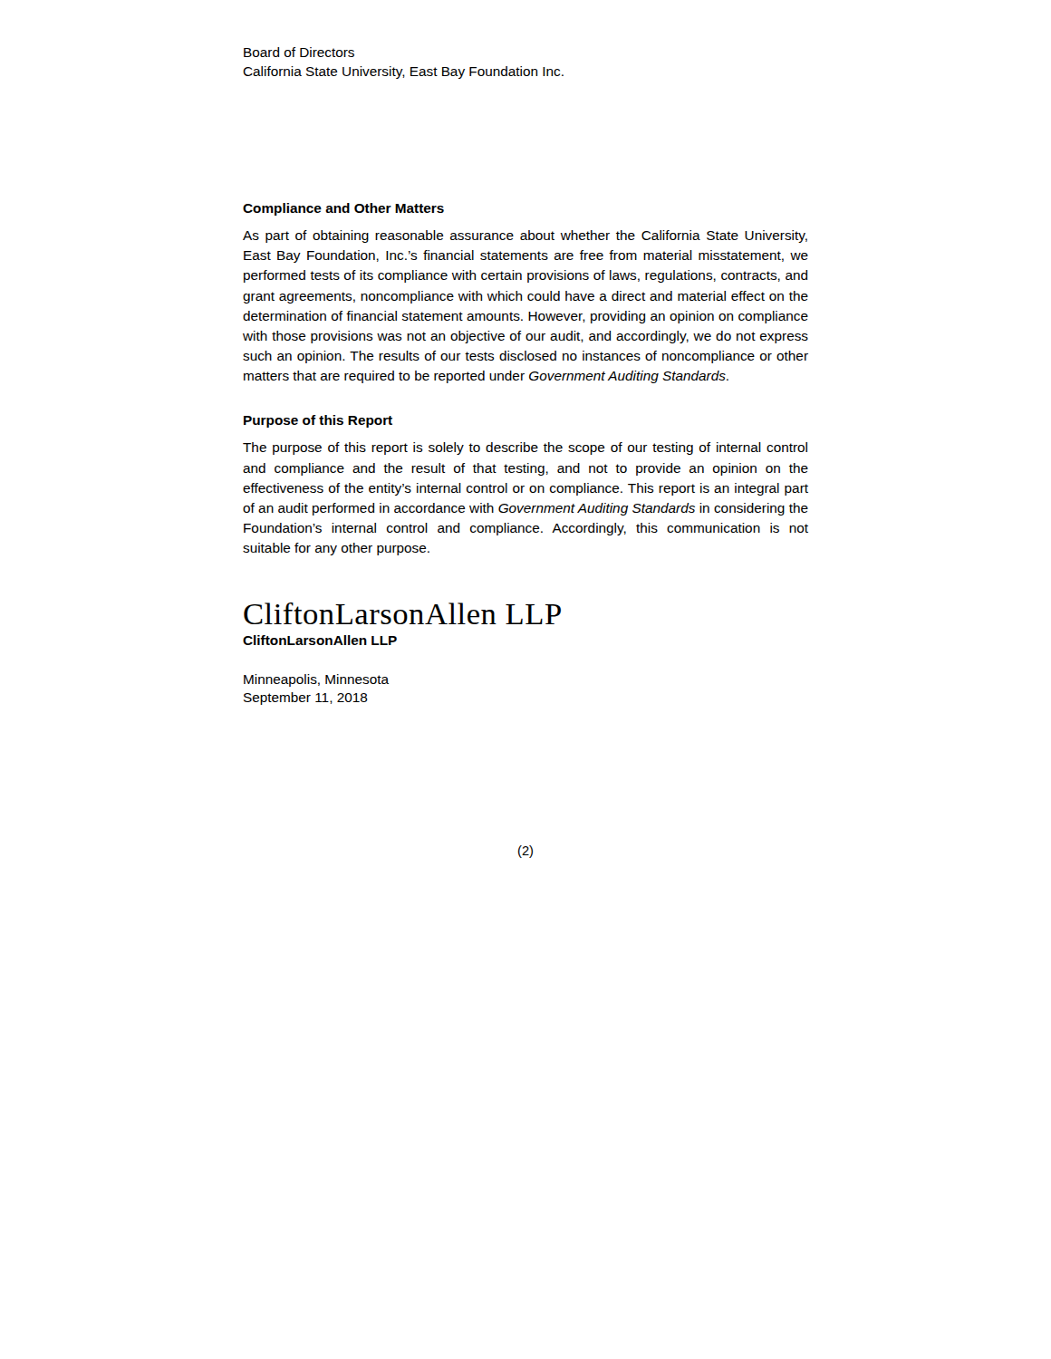Board of Directors
California State University, East Bay Foundation Inc.
Compliance and Other Matters
As part of obtaining reasonable assurance about whether the California State University, East Bay Foundation, Inc.’s financial statements are free from material misstatement, we performed tests of its compliance with certain provisions of laws, regulations, contracts, and grant agreements, noncompliance with which could have a direct and material effect on the determination of financial statement amounts. However, providing an opinion on compliance with those provisions was not an objective of our audit, and accordingly, we do not express such an opinion. The results of our tests disclosed no instances of noncompliance or other matters that are required to be reported under Government Auditing Standards.
Purpose of this Report
The purpose of this report is solely to describe the scope of our testing of internal control and compliance and the result of that testing, and not to provide an opinion on the effectiveness of the entity’s internal control or on compliance. This report is an integral part of an audit performed in accordance with Government Auditing Standards in considering the Foundation’s internal control and compliance. Accordingly, this communication is not suitable for any other purpose.
CliftonLarsonAllen LLP
CliftonLarsonAllen LLP
Minneapolis, Minnesota
September 11, 2018
(2)